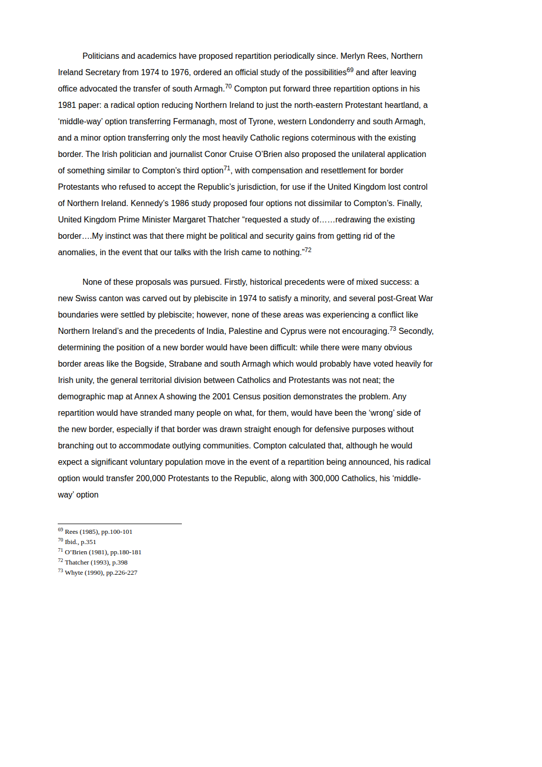Politicians and academics have proposed repartition periodically since. Merlyn Rees, Northern Ireland Secretary from 1974 to 1976, ordered an official study of the possibilities69 and after leaving office advocated the transfer of south Armagh.70 Compton put forward three repartition options in his 1981 paper: a radical option reducing Northern Ireland to just the north-eastern Protestant heartland, a ‘middle-way’ option transferring Fermanagh, most of Tyrone, western Londonderry and south Armagh, and a minor option transferring only the most heavily Catholic regions coterminous with the existing border. The Irish politician and journalist Conor Cruise O’Brien also proposed the unilateral application of something similar to Compton’s third option71, with compensation and resettlement for border Protestants who refused to accept the Republic’s jurisdiction, for use if the United Kingdom lost control of Northern Ireland. Kennedy’s 1986 study proposed four options not dissimilar to Compton’s. Finally, United Kingdom Prime Minister Margaret Thatcher “requested a study of……redrawing the existing border….My instinct was that there might be political and security gains from getting rid of the anomalies, in the event that our talks with the Irish came to nothing.”72
None of these proposals was pursued. Firstly, historical precedents were of mixed success: a new Swiss canton was carved out by plebiscite in 1974 to satisfy a minority, and several post-Great War boundaries were settled by plebiscite; however, none of these areas was experiencing a conflict like Northern Ireland’s and the precedents of India, Palestine and Cyprus were not encouraging.73 Secondly, determining the position of a new border would have been difficult: while there were many obvious border areas like the Bogside, Strabane and south Armagh which would probably have voted heavily for Irish unity, the general territorial division between Catholics and Protestants was not neat; the demographic map at Annex A showing the 2001 Census position demonstrates the problem. Any repartition would have stranded many people on what, for them, would have been the ‘wrong’ side of the new border, especially if that border was drawn straight enough for defensive purposes without branching out to accommodate outlying communities. Compton calculated that, although he would expect a significant voluntary population move in the event of a repartition being announced, his radical option would transfer 200,000 Protestants to the Republic, along with 300,000 Catholics, his ‘middle-way’ option
69Rees (1985), pp.100-101
70Ibid., p.351
71O’Brien (1981), pp.180-181
72Thatcher (1993), p.398
73Whyte (1990), pp.226-227